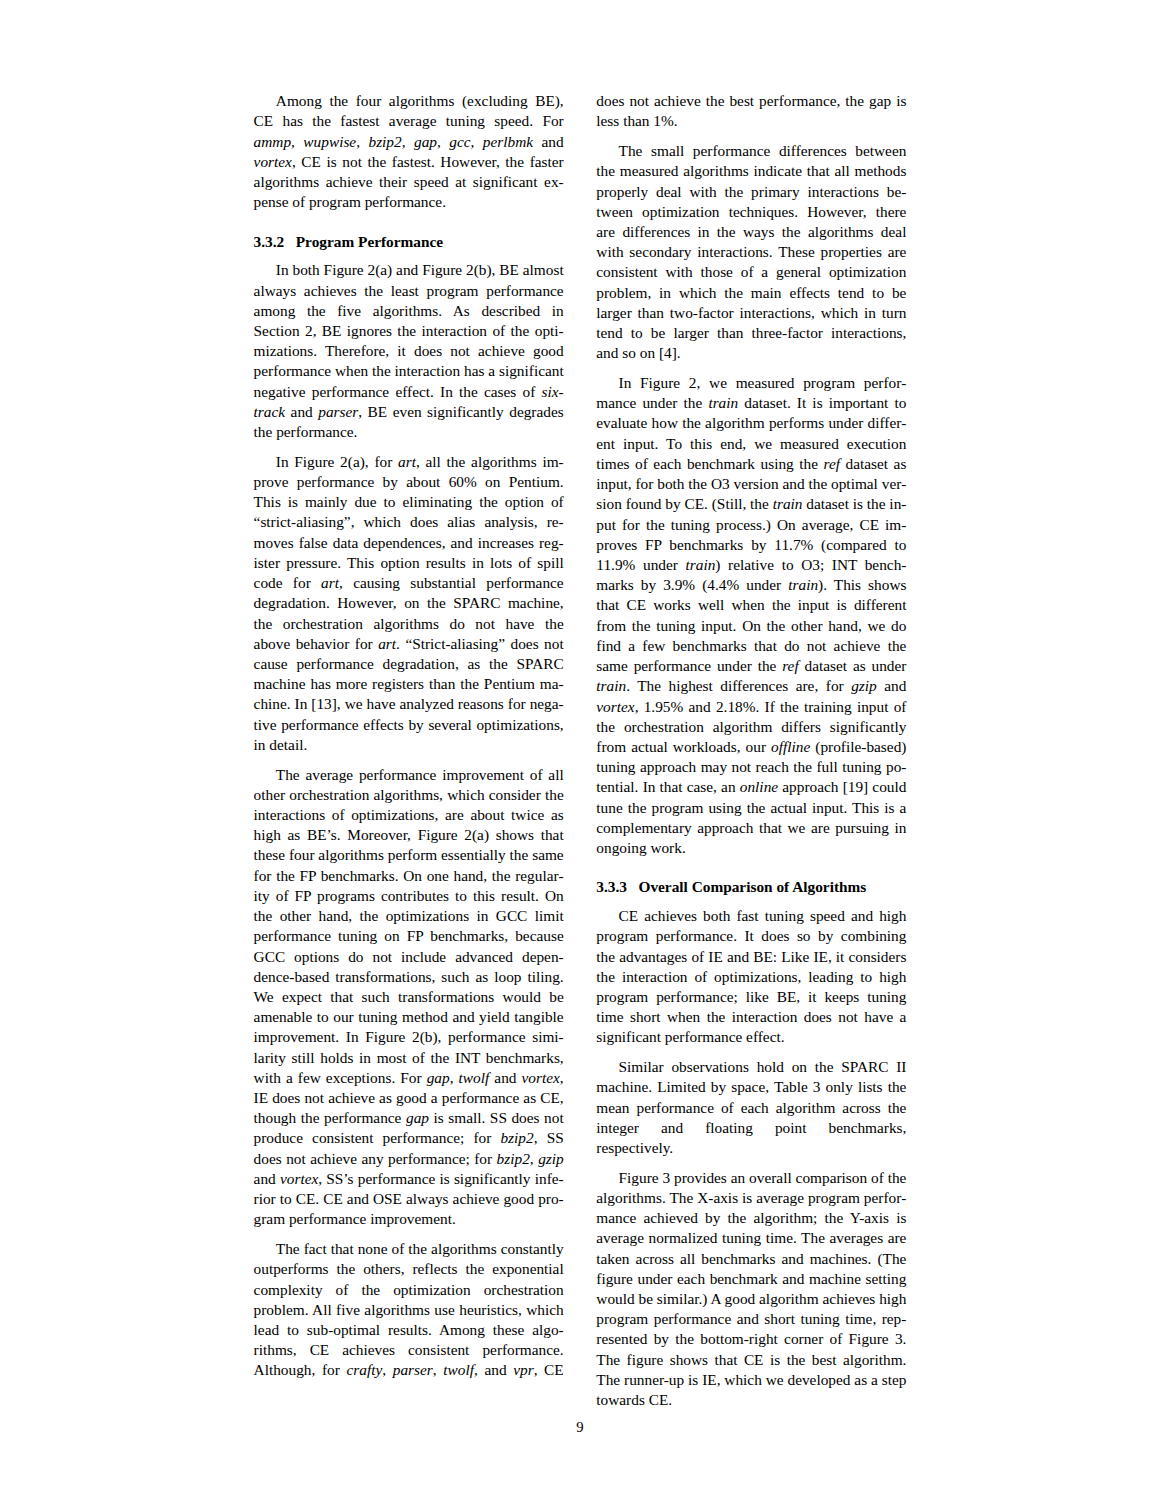Among the four algorithms (excluding BE), CE has the fastest average tuning speed. For ammp, wupwise, bzip2, gap, gcc, perlbmk and vortex, CE is not the fastest. However, the faster algorithms achieve their speed at significant expense of program performance.
3.3.2 Program Performance
In both Figure 2(a) and Figure 2(b), BE almost always achieves the least program performance among the five algorithms. As described in Section 2, BE ignores the interaction of the optimizations. Therefore, it does not achieve good performance when the interaction has a significant negative performance effect. In the cases of sixtrack and parser, BE even significantly degrades the performance.
In Figure 2(a), for art, all the algorithms improve performance by about 60% on Pentium. This is mainly due to eliminating the option of “strict-aliasing”, which does alias analysis, removes false data dependences, and increases register pressure. This option results in lots of spill code for art, causing substantial performance degradation. However, on the SPARC machine, the orchestration algorithms do not have the above behavior for art. “Strict-aliasing” does not cause performance degradation, as the SPARC machine has more registers than the Pentium machine. In [13], we have analyzed reasons for negative performance effects by several optimizations, in detail.
The average performance improvement of all other orchestration algorithms, which consider the interactions of optimizations, are about twice as high as BE’s. Moreover, Figure 2(a) shows that these four algorithms perform essentially the same for the FP benchmarks. On one hand, the regularity of FP programs contributes to this result. On the other hand, the optimizations in GCC limit performance tuning on FP benchmarks, because GCC options do not include advanced dependence-based transformations, such as loop tiling. We expect that such transformations would be amenable to our tuning method and yield tangible improvement. In Figure 2(b), performance similarity still holds in most of the INT benchmarks, with a few exceptions. For gap, twolf and vortex, IE does not achieve as good a performance as CE, though the performance gap is small. SS does not produce consistent performance; for bzip2, SS does not achieve any performance; for bzip2, gzip and vortex, SS’s performance is significantly inferior to CE. CE and OSE always achieve good program performance improvement.
The fact that none of the algorithms constantly outperforms the others, reflects the exponential complexity of the optimization orchestration problem. All five algorithms use heuristics, which lead to sub-optimal results. Among these algorithms, CE achieves consistent performance. Although, for crafty, parser, twolf, and vpr, CE does not achieve the best performance, the gap is less than 1%.
The small performance differences between the measured algorithms indicate that all methods properly deal with the primary interactions between optimization techniques. However, there are differences in the ways the algorithms deal with secondary interactions. These properties are consistent with those of a general optimization problem, in which the main effects tend to be larger than two-factor interactions, which in turn tend to be larger than three-factor interactions, and so on [4].
In Figure 2, we measured program performance under the train dataset. It is important to evaluate how the algorithm performs under different input. To this end, we measured execution times of each benchmark using the ref dataset as input, for both the O3 version and the optimal version found by CE. (Still, the train dataset is the input for the tuning process.) On average, CE improves FP benchmarks by 11.7% (compared to 11.9% under train) relative to O3; INT benchmarks by 3.9% (4.4% under train). This shows that CE works well when the input is different from the tuning input. On the other hand, we do find a few benchmarks that do not achieve the same performance under the ref dataset as under train. The highest differences are, for gzip and vortex, 1.95% and 2.18%. If the training input of the orchestration algorithm differs significantly from actual workloads, our offline (profile-based) tuning approach may not reach the full tuning potential. In that case, an online approach [19] could tune the program using the actual input. This is a complementary approach that we are pursuing in ongoing work.
3.3.3 Overall Comparison of Algorithms
CE achieves both fast tuning speed and high program performance. It does so by combining the advantages of IE and BE: Like IE, it considers the interaction of optimizations, leading to high program performance; like BE, it keeps tuning time short when the interaction does not have a significant performance effect.
Similar observations hold on the SPARC II machine. Limited by space, Table 3 only lists the mean performance of each algorithm across the integer and floating point benchmarks, respectively.
Figure 3 provides an overall comparison of the algorithms. The X-axis is average program performance achieved by the algorithm; the Y-axis is average normalized tuning time. The averages are taken across all benchmarks and machines. (The figure under each benchmark and machine setting would be similar.) A good algorithm achieves high program performance and short tuning time, represented by the bottom-right corner of Figure 3. The figure shows that CE is the best algorithm. The runner-up is IE, which we developed as a step towards CE.
9